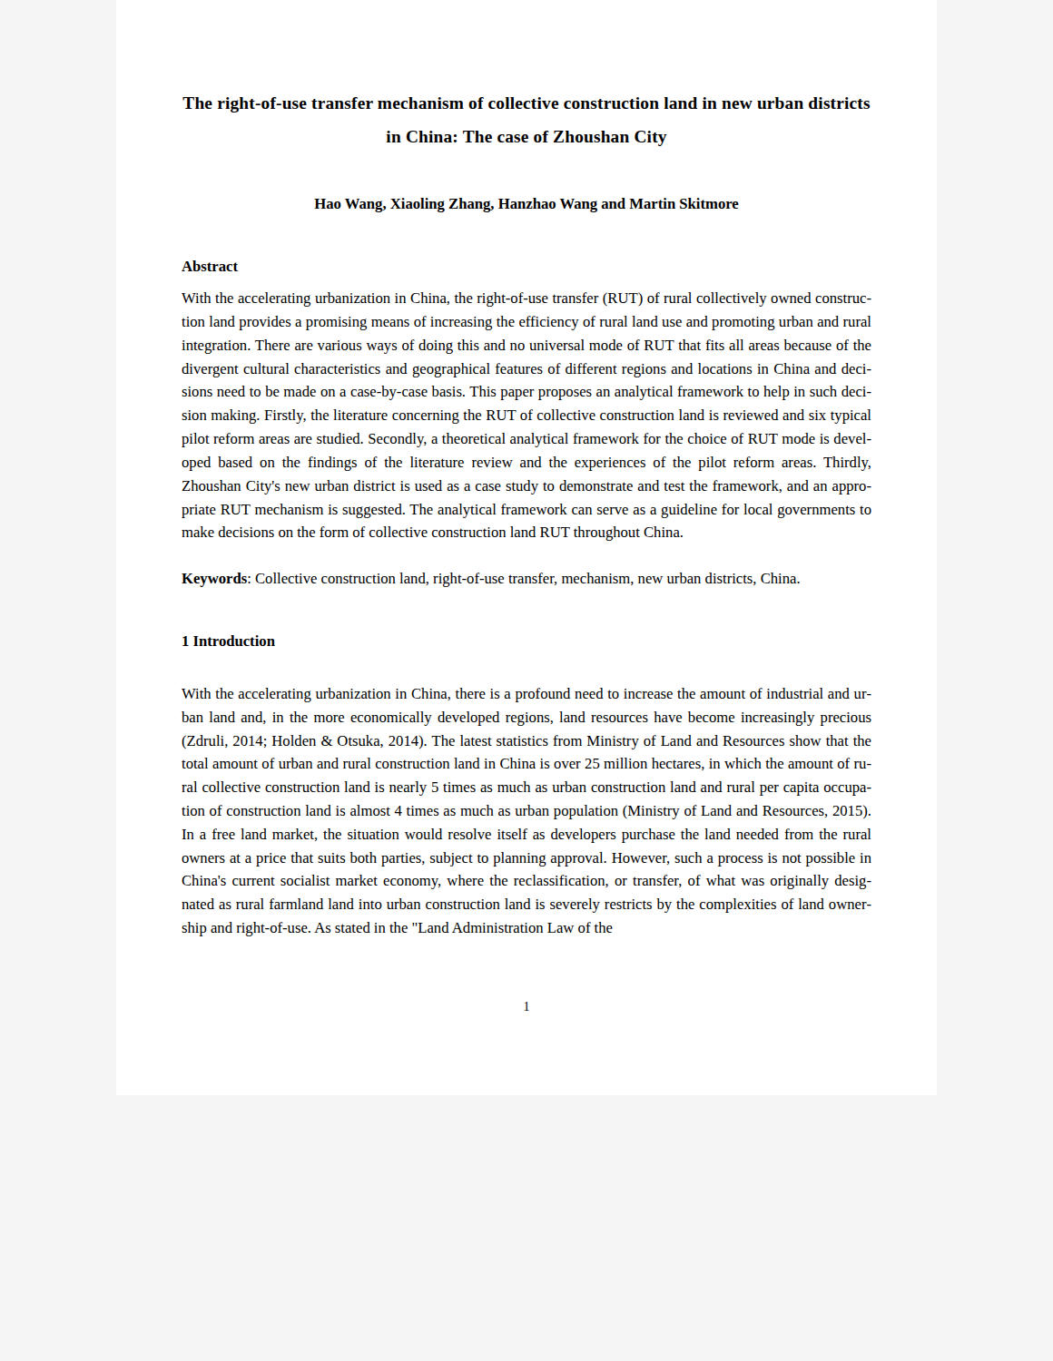The right-of-use transfer mechanism of collective construction land in new urban districts in China: The case of Zhoushan City
Hao Wang, Xiaoling Zhang, Hanzhao Wang and Martin Skitmore
Abstract
With the accelerating urbanization in China, the right-of-use transfer (RUT) of rural collectively owned construction land provides a promising means of increasing the efficiency of rural land use and promoting urban and rural integration. There are various ways of doing this and no universal mode of RUT that fits all areas because of the divergent cultural characteristics and geographical features of different regions and locations in China and decisions need to be made on a case-by-case basis. This paper proposes an analytical framework to help in such decision making. Firstly, the literature concerning the RUT of collective construction land is reviewed and six typical pilot reform areas are studied. Secondly, a theoretical analytical framework for the choice of RUT mode is developed based on the findings of the literature review and the experiences of the pilot reform areas. Thirdly, Zhoushan City's new urban district is used as a case study to demonstrate and test the framework, and an appropriate RUT mechanism is suggested. The analytical framework can serve as a guideline for local governments to make decisions on the form of collective construction land RUT throughout China.
Keywords: Collective construction land, right-of-use transfer, mechanism, new urban districts, China.
1 Introduction
With the accelerating urbanization in China, there is a profound need to increase the amount of industrial and urban land and, in the more economically developed regions, land resources have become increasingly precious (Zdruli, 2014; Holden & Otsuka, 2014). The latest statistics from Ministry of Land and Resources show that the total amount of urban and rural construction land in China is over 25 million hectares, in which the amount of rural collective construction land is nearly 5 times as much as urban construction land and rural per capita occupation of construction land is almost 4 times as much as urban population (Ministry of Land and Resources, 2015). In a free land market, the situation would resolve itself as developers purchase the land needed from the rural owners at a price that suits both parties, subject to planning approval. However, such a process is not possible in China's current socialist market economy, where the reclassification, or transfer, of what was originally designated as rural farmland land into urban construction land is severely restricts by the complexities of land ownership and right-of-use. As stated in the "Land Administration Law of the
1